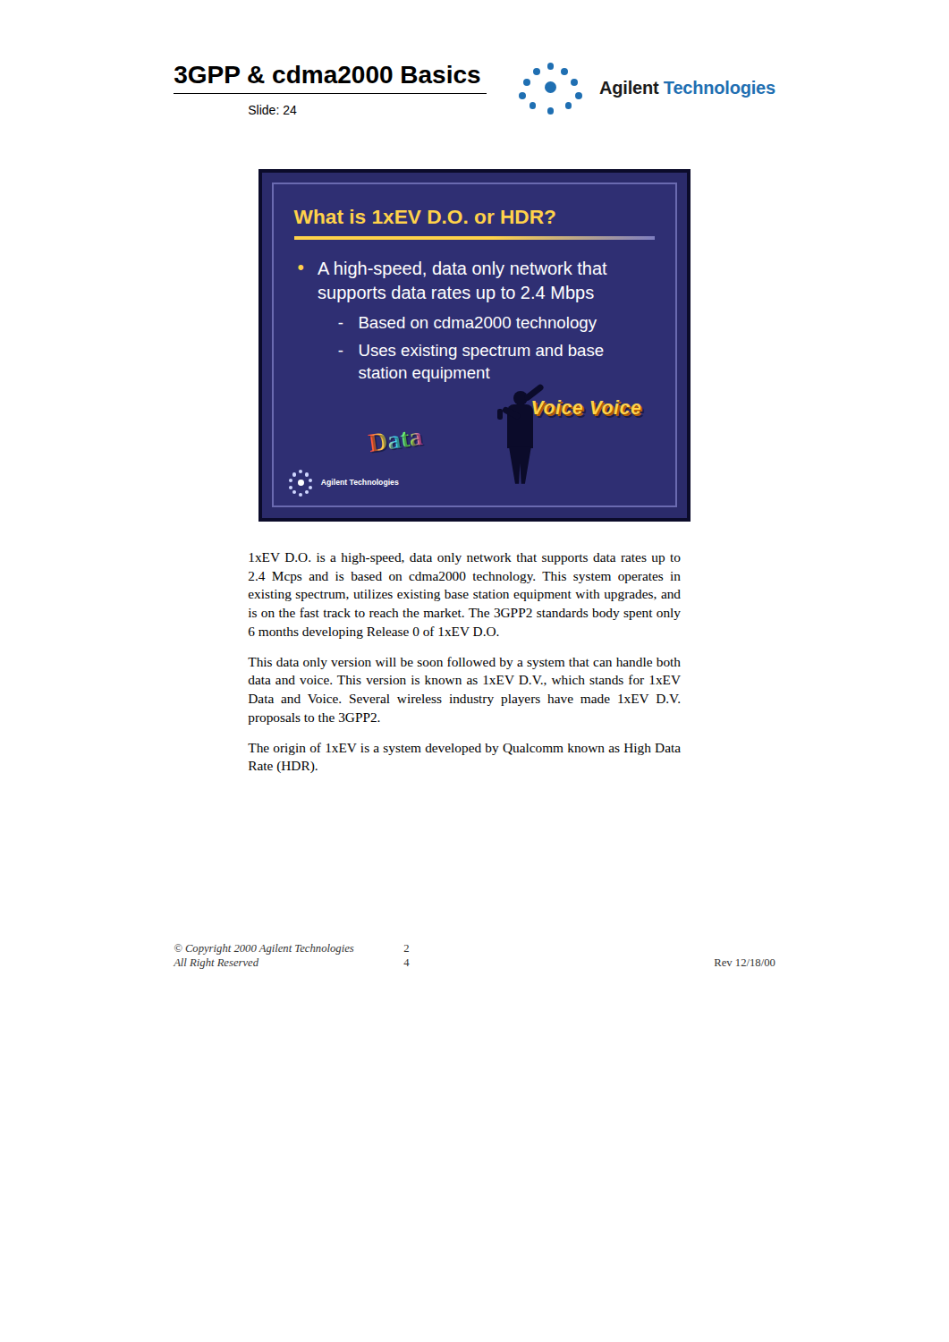3GPP & cdma2000 Basics
Slide: 24
Agilent Technologies
What is 1xEV D.O. or HDR?
A high-speed, data only network that supports data rates up to 2.4 Mbps
Based on cdma2000 technology
Uses existing spectrum and base station equipment
Data
Voice Voice
Agilent Technologies
1xEV D.O. is a high-speed, data only network that supports data rates up to 2.4 Mcps and is based on cdma2000 technology. This system operates in existing spectrum, utilizes existing base station equipment with upgrades, and is on the fast track to reach the market. The 3GPP2 standards body spent only 6 months developing Release 0 of 1xEV D.O.
This data only version will be soon followed by a system that can handle both data and voice. This version is known as 1xEV D.V., which stands for 1xEV Data and Voice. Several wireless industry players have made 1xEV D.V. proposals to the 3GPP2.
The origin of 1xEV is a system developed by Qualcomm known as High Data Rate (HDR).
© Copyright 2000 Agilent Technologies
All Right Reserved
2
4
Rev 12/18/00